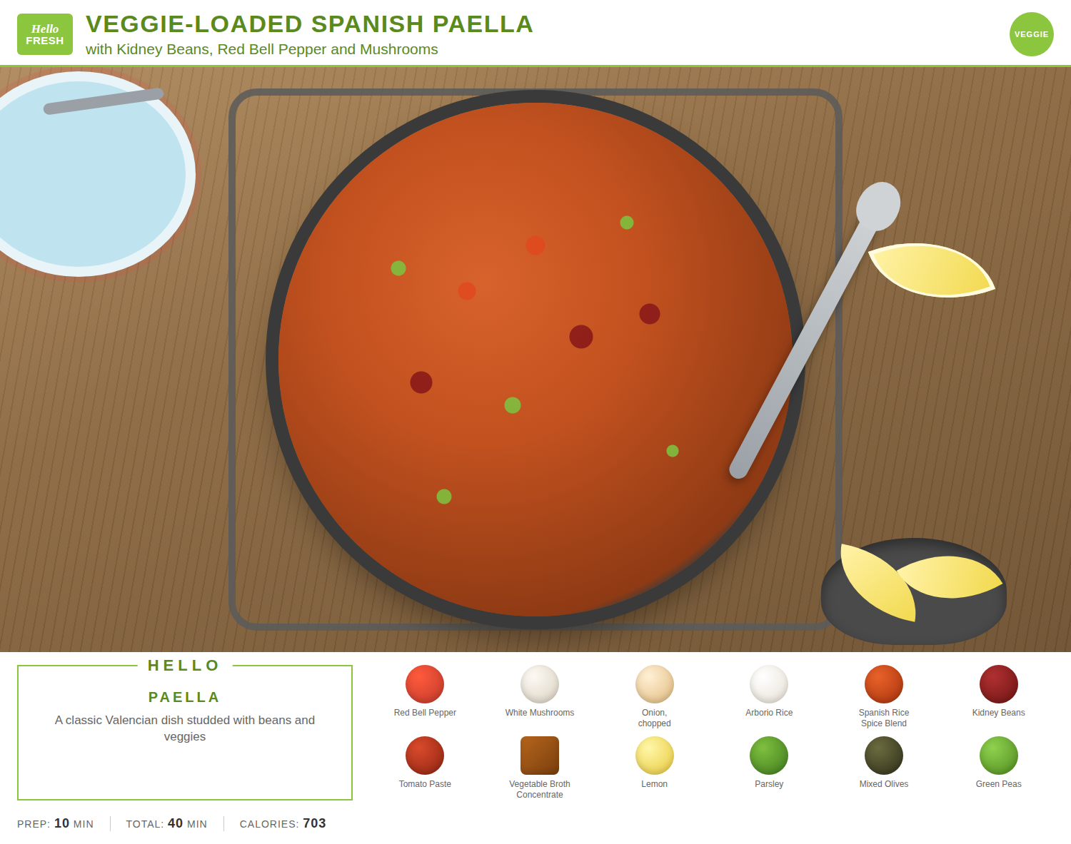Hello FRESH
Veggie-Loaded Spanish Paella
with Kidney Beans, Red Bell Pepper and Mushrooms
Veggie
HELLO
Paella
A classic Valencian dish studded with beans and veggies
Red Bell Pepper
White Mushrooms
Onion,
chopped
Arborio Rice
Spanish Rice
Spice Blend
Kidney Beans
Tomato Paste
Vegetable Broth
Concentrate
Lemon
Parsley
Mixed Olives
Green Peas
Prep: 10 min
Total: 40 min
Calories: 703